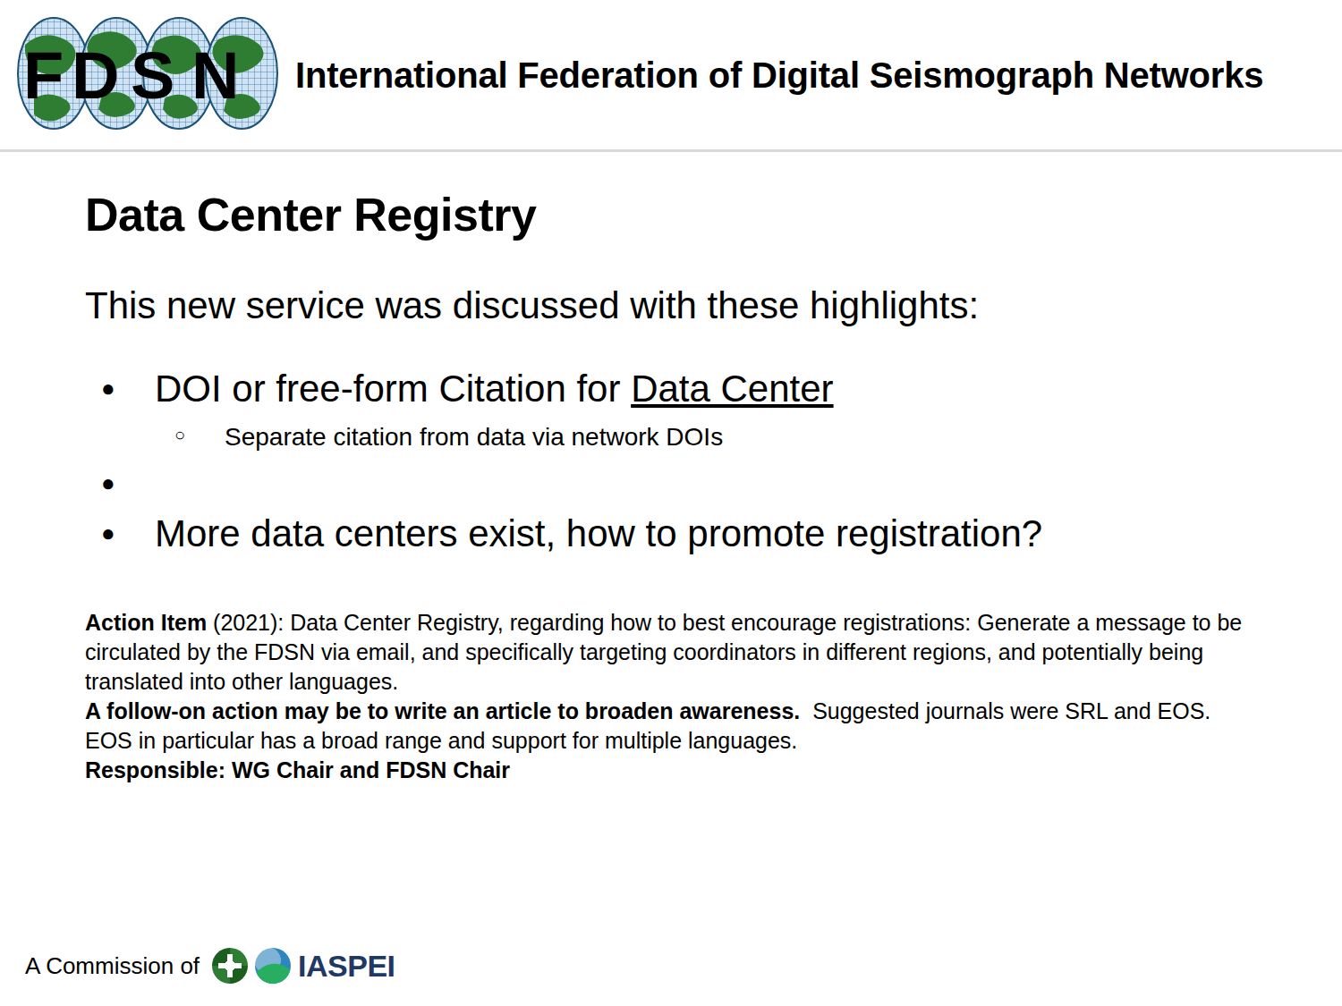F D S N
International Federation of Digital Seismograph Networks
Data Center Registry
This new service was discussed with these highlights:
DOI or free-form Citation for Data Center
Separate citation from data via network DOIs
More data centers exist, how to promote registration?
Action Item (2021): Data Center Registry, regarding how to best encourage registrations: Generate a message to be circulated by the FDSN via email, and specifically targeting coordinators in different regions, and potentially being translated into other languages.
A follow-on action may be to write an article to broaden awareness. Suggested journals were SRL and EOS. EOS in particular has a broad range and support for multiple languages.
Responsible: WG Chair and FDSN Chair
A Commission of IASPEI